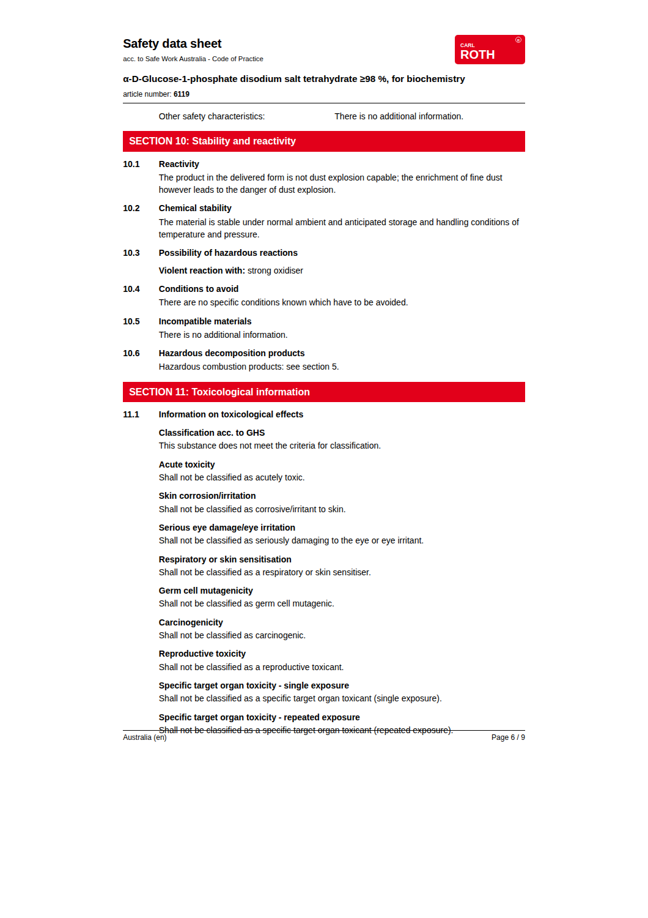CARL ROTH R
Safety data sheet
acc. to Safe Work Australia - Code of Practice
α-D-Glucose-1-phosphate disodium salt tetrahydrate ≥98 %, for biochemistry
article number: 6119
Other safety characteristics:
There is no additional information.
SECTION 10: Stability and reactivity
10.1
Reactivity
The product in the delivered form is not dust explosion capable; the enrichment of fine dust however leads to the danger of dust explosion.
10.2
Chemical stability
The material is stable under normal ambient and anticipated storage and handling conditions of temperature and pressure.
10.3
Possibility of hazardous reactions
Violent reaction with: strong oxidiser
10.4
Conditions to avoid
There are no specific conditions known which have to be avoided.
10.5
Incompatible materials
There is no additional information.
10.6
Hazardous decomposition products
Hazardous combustion products: see section 5.
SECTION 11: Toxicological information
11.1
Information on toxicological effects
Classification acc. to GHS
This substance does not meet the criteria for classification.
Acute toxicity
Shall not be classified as acutely toxic.
Skin corrosion/irritation
Shall not be classified as corrosive/irritant to skin.
Serious eye damage/eye irritation
Shall not be classified as seriously damaging to the eye or eye irritant.
Respiratory or skin sensitisation
Shall not be classified as a respiratory or skin sensitiser.
Germ cell mutagenicity
Shall not be classified as germ cell mutagenic.
Carcinogenicity
Shall not be classified as carcinogenic.
Reproductive toxicity
Shall not be classified as a reproductive toxicant.
Specific target organ toxicity - single exposure
Shall not be classified as a specific target organ toxicant (single exposure).
Specific target organ toxicity - repeated exposure
Shall not be classified as a specific target organ toxicant (repeated exposure).
Australia (en)
Page 6 / 9